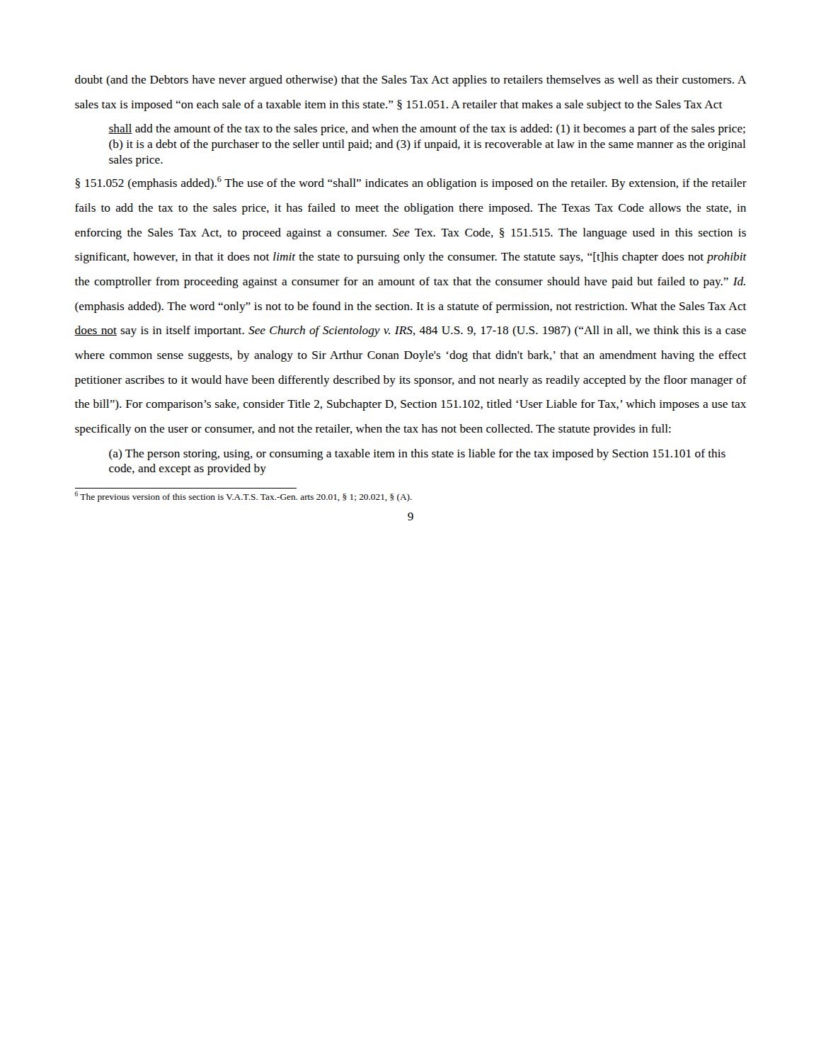doubt (and the Debtors have never argued otherwise) that the Sales Tax Act applies to retailers themselves as well as their customers. A sales tax is imposed “on each sale of a taxable item in this state.” § 151.051. A retailer that makes a sale subject to the Sales Tax Act
shall add the amount of the tax to the sales price, and when the amount of the tax is added: (1) it becomes a part of the sales price; (b) it is a debt of the purchaser to the seller until paid; and (3) if unpaid, it is recoverable at law in the same manner as the original sales price.
§ 151.052 (emphasis added).6 The use of the word “shall” indicates an obligation is imposed on the retailer. By extension, if the retailer fails to add the tax to the sales price, it has failed to meet the obligation there imposed. The Texas Tax Code allows the state, in enforcing the Sales Tax Act, to proceed against a consumer. See Tex. Tax Code, § 151.515. The language used in this section is significant, however, in that it does not limit the state to pursuing only the consumer. The statute says, “[t]his chapter does not prohibit the comptroller from proceeding against a consumer for an amount of tax that the consumer should have paid but failed to pay.” Id. (emphasis added). The word “only” is not to be found in the section. It is a statute of permission, not restriction. What the Sales Tax Act does not say is in itself important. See Church of Scientology v. IRS, 484 U.S. 9, 17-18 (U.S. 1987) (“All in all, we think this is a case where common sense suggests, by analogy to Sir Arthur Conan Doyle's ‘dog that didn't bark,’ that an amendment having the effect petitioner ascribes to it would have been differently described by its sponsor, and not nearly as readily accepted by the floor manager of the bill”). For comparison’s sake, consider Title 2, Subchapter D, Section 151.102, titled ‘User Liable for Tax,’ which imposes a use tax specifically on the user or consumer, and not the retailer, when the tax has not been collected. The statute provides in full:
(a) The person storing, using, or consuming a taxable item in this state is liable for the tax imposed by Section 151.101 of this code, and except as provided by
6 The previous version of this section is V.A.T.S. Tax.-Gen. arts 20.01, § 1; 20.021, § (A).
9